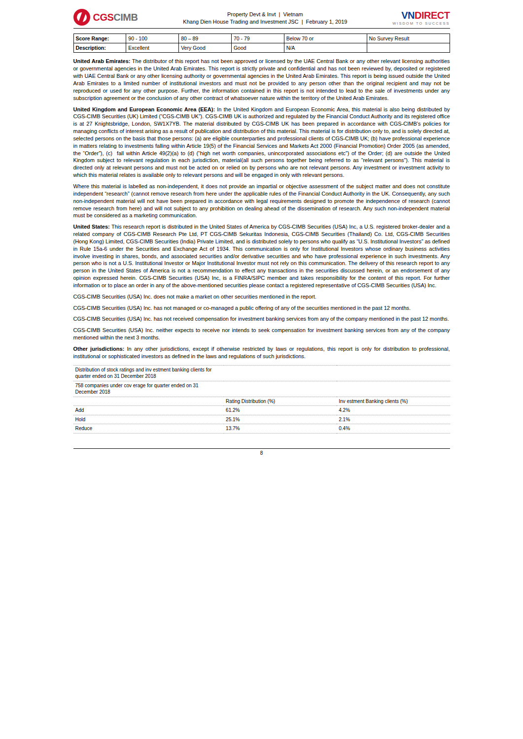CGS CIMB
Property Devt & Invt | Vietnam
Khang Dien House Trading and Investment JSC | February 1, 2019
VN DIRECT
WISDOM TO SUCCESS
| Score Range: | 90 - 100 | 80 – 89 | 70 - 79 | Below 70 or | No Survey Result |
| Description: | Excellent | Very Good | Good | N/A | |
United Arab Emirates: The distributor of this report has not been approved or licensed by the UAE Central Bank or any other relevant licensing authorities or governmental agencies in the United Arab Emirates. This report is strictly private and confidential and has not been reviewed by, deposited or registered with UAE Central Bank or any other licensing authority or governmental agencies in the United Arab Emirates. This report is being issued outside the United Arab Emirates to a limited number of institutional investors and must not be provided to any person other than the original recipient and may not be reproduced or used for any other purpose. Further, the information contained in this report is not intended to lead to the sale of investments under any subscription agreement or the conclusion of any other contract of whatsoever nature within the territory of the United Arab Emirates.
United Kingdom and European Economic Area (EEA): In the United Kingdom and European Economic Area, this material is also being distributed by CGS-CIMB Securities (UK) Limited (“CGS-CIMB UK”). CGS-CIMB UK is authorized and regulated by the Financial Conduct Authority and its registered office is at 27 Knightsbridge, London, SW1X7YB. The material distributed by CGS-CIMB UK has been prepared in accordance with CGS-CIMB's policies for managing conflicts of interest arising as a result of publication and distribution of this material. This material is for distribution only to, and is solely directed at, selected persons on the basis that those persons: (a) are eligible counterparties and professional clients of CGS-CIMB UK; (b) have professional experience in matters relating to investments falling within Article 19(5) of the Financial Services and Markets Act 2000 (Financial Promotion) Order 2005 (as amended, the “Order”), (c) fall within Article 49(2)(a) to (d) (“high net worth companies, unincorporated associations etc”) of the Order; (d) are outside the United Kingdom subject to relevant regulation in each jurisdiction, material(all such persons together being referred to as “relevant persons”). This material is directed only at relevant persons and must not be acted on or relied on by persons who are not relevant persons. Any investment or investment activity to which this material relates is available only to relevant persons and will be engaged in only with relevant persons.
Where this material is labelled as non-independent, it does not provide an impartial or objective assessment of the subject matter and does not constitute independent “research” (cannot remove research from here under the applicable rules of the Financial Conduct Authority in the UK. Consequently, any such non-independent material will not have been prepared in accordance with legal requirements designed to promote the independence of research (cannot remove research from here) and will not subject to any prohibition on dealing ahead of the dissemination of research. Any such non-independent material must be considered as a marketing communication.
United States: This research report is distributed in the United States of America by CGS-CIMB Securities (USA) Inc, a U.S. registered broker-dealer and a related company of CGS-CIMB Research Pte Ltd, PT CGS-CIMB Sekuritas Indonesia, CGS-CIMB Securities (Thailand) Co. Ltd, CGS-CIMB Securities (Hong Kong) Limited, CGS-CIMB Securities (India) Private Limited, and is distributed solely to persons who qualify as “U.S. Institutional Investors” as defined in Rule 15a-6 under the Securities and Exchange Act of 1934. This communication is only for Institutional Investors whose ordinary business activities involve investing in shares, bonds, and associated securities and/or derivative securities and who have professional experience in such investments. Any person who is not a U.S. Institutional Investor or Major Institutional Investor must not rely on this communication. The delivery of this research report to any person in the United States of America is not a recommendation to effect any transactions in the securities discussed herein, or an endorsement of any opinion expressed herein. CGS-CIMB Securities (USA) Inc, is a FINRA/SIPC member and takes responsibility for the content of this report. For further information or to place an order in any of the above-mentioned securities please contact a registered representative of CGS-CIMB Securities (USA) Inc.
CGS-CIMB Securities (USA) Inc. does not make a market on other securities mentioned in the report.
CGS-CIMB Securities (USA) Inc. has not managed or co-managed a public offering of any of the securities mentioned in the past 12 months.
CGS-CIMB Securities (USA) Inc. has not received compensation for investment banking services from any of the company mentioned in the past 12 months.
CGS-CIMB Securities (USA) Inc. neither expects to receive nor intends to seek compensation for investment banking services from any of the company mentioned within the next 3 months.
Other jurisdictions: In any other jurisdictions, except if otherwise restricted by laws or regulations, this report is only for distribution to professional, institutional or sophisticated investors as defined in the laws and regulations of such jurisdictions.
| Distribution of stock ratings and inv estment banking clients for quarter ended on 31 December 2018 | | |
| 758 companies under cov erage for quarter ended on 31 December 2018 | | |
| | Rating Distribution (%) | Inv estment Banking clients (%) |
| Add | 61.2% | 4.2% |
| Hold | 25.1% | 2.1% |
| Reduce | 13.7% | 0.4% |
8